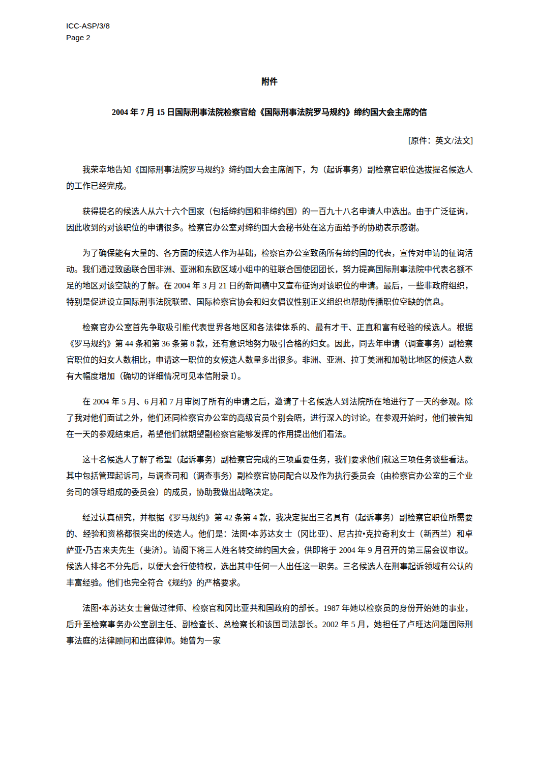ICC-ASP/3/8
Page 2
附件
2004 年 7 月 15 日国际刑事法院检察官给《国际刑事法院罗马规约》缔约国大会主席的信
[原件：英文/法文]
我荣幸地告知《国际刑事法院罗马规约》缔约国大会主席阁下，为（起诉事务）副检察官职位选拔提名候选人的工作已经完成。
获得提名的候选人从六十六个国家（包括缔约国和非缔约国）的一百九十八名申请人中选出。由于广泛征询，因此收到的对该职位的申请很多。检察官办公室对缔约国大会秘书处在这方面给予的协助表示感谢。
为了确保能有大量的、各方面的候选人作为基础，检察官办公室致函所有缔约国的代表，宣传对申请的征询活动。我们通过致函联合国非洲、亚洲和东欧区域小组中的驻联合国使团团长，努力提高国际刑事法院中代表名额不足的地区对该空缺的了解。在 2004 年 3 月 21 日的新闻稿中又宣布征询对该职位的申请。最后，一些非政府组织，特别是促进设立国际刑事法院联盟、国际检察官协会和妇女倡议性别正义组织也帮助传播职位空缺的信息。
检察官办公室首先争取吸引能代表世界各地区和各法律体系的、最有才干、正直和富有经验的候选人。根据《罗马规约》第 44 条和第 36 条第 8 款，还有意识地努力吸引合格的妇女。因此，同去年申请（调查事务）副检察官职位的妇女人数相比，申请这一职位的女候选人数量多出很多。非洲、亚洲、拉丁美洲和加勒比地区的候选人数有大幅度增加（确切的详细情况可见本信附录 I）。
在 2004 年 5 月、6 月和 7 月审阅了所有的申请之后，邀请了十名候选人到法院所在地进行了一天的参观。除了我对他们面试之外，他们还同检察官办公室的高级官员个别会晤，进行深入的讨论。在参观开始时，他们被告知在一天的参观结束后，希望他们就期望副检察官能够发挥的作用提出他们看法。
这十名候选人了解了希望（起诉事务）副检察官完成的三项重要任务，我们要求他们就这三项任务谈些看法。其中包括管理起诉司，与调查司和（调查事务）副检察官协同配合以及作为执行委员会（由检察官办公室的三个业务司的领导组成的委员会）的成员，协助我做出战略决定。
经过认真研究，并根据《罗马规约》第 42 条第 4 款，我决定提出三名具有（起诉事务）副检察官职位所需要的、经验和资格都很突出的候选人。他们是：法图•本苏达女士（冈比亚）、尼古拉•克拉奇利女士（新西兰）和卓萨亚•乃古来夫先生（斐济）。请阁下将三人姓名转交缔约国大会，供即将于 2004 年 9 月召开的第三届会议审议。候选人排名不分先后，以便大会行使特权，选出其中任何一人出任这一职务。三名候选人在刑事起诉领域有公认的丰富经验。他们也完全符合《规约》的严格要求。
法图•本苏达女士曾做过律师、检察官和冈比亚共和国政府的部长。1987 年她以检察员的身份开始她的事业，后升至检察事务办公室副主任、副检查长、总检察长和该国司法部长。2002 年 5 月，她担任了卢旺达问题国际刑事法庭的法律顾问和出庭律师。她曾为一家